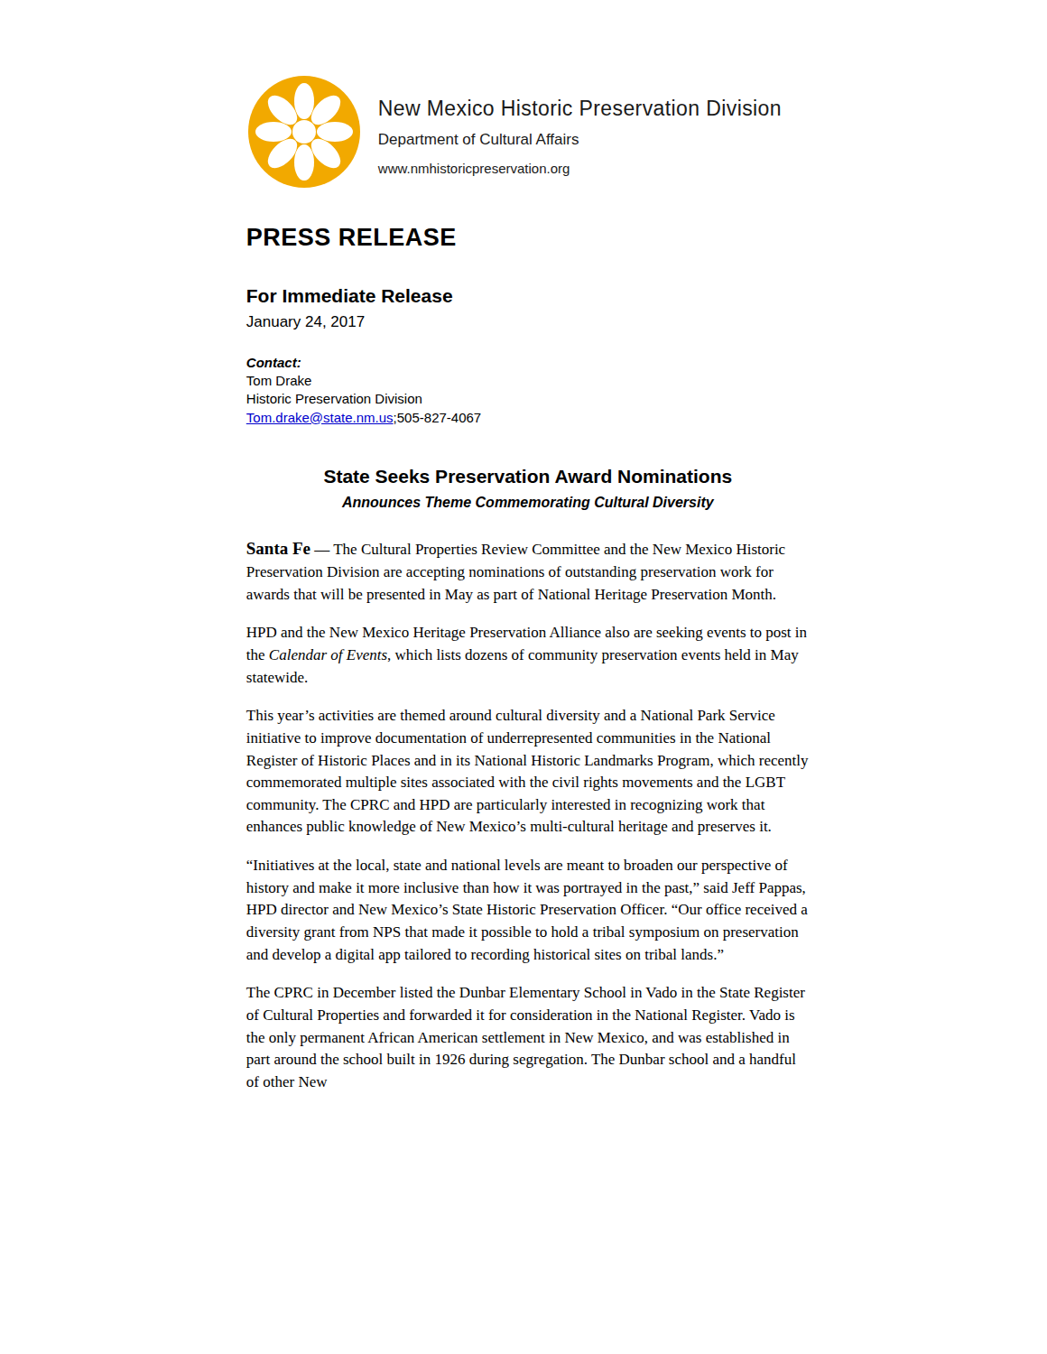New Mexico Historic Preservation Division
Department of Cultural Affairs
www.nmhistoricpreservation.org
PRESS RELEASE
For Immediate Release
January 24, 2017
Contact:
Tom Drake
Historic Preservation Division
Tom.drake@state.nm.us;505-827-4067
State Seeks Preservation Award Nominations
Announces Theme Commemorating Cultural Diversity
Santa Fe — The Cultural Properties Review Committee and the New Mexico Historic Preservation Division are accepting nominations of outstanding preservation work for awards that will be presented in May as part of National Heritage Preservation Month.
HPD and the New Mexico Heritage Preservation Alliance also are seeking events to post in the Calendar of Events, which lists dozens of community preservation events held in May statewide.
This year’s activities are themed around cultural diversity and a National Park Service initiative to improve documentation of underrepresented communities in the National Register of Historic Places and in its National Historic Landmarks Program, which recently commemorated multiple sites associated with the civil rights movements and the LGBT community. The CPRC and HPD are particularly interested in recognizing work that enhances public knowledge of New Mexico’s multi-cultural heritage and preserves it.
“Initiatives at the local, state and national levels are meant to broaden our perspective of history and make it more inclusive than how it was portrayed in the past,” said Jeff Pappas, HPD director and New Mexico’s State Historic Preservation Officer. “Our office received a diversity grant from NPS that made it possible to hold a tribal symposium on preservation and develop a digital app tailored to recording historical sites on tribal lands.”
The CPRC in December listed the Dunbar Elementary School in Vado in the State Register of Cultural Properties and forwarded it for consideration in the National Register. Vado is the only permanent African American settlement in New Mexico, and was established in part around the school built in 1926 during segregation. The Dunbar school and a handful of other New